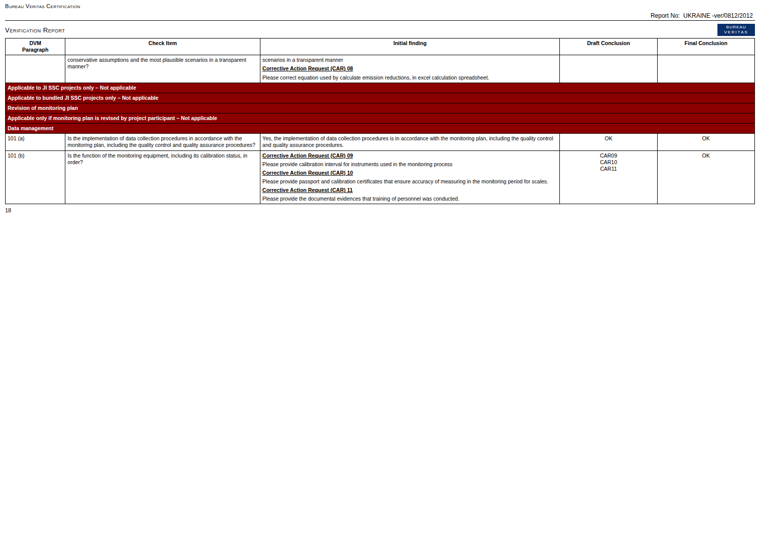Bureau Veritas Certification
Report No: UKRAINE -ver/0812/2012
Verification Report
BUREAU
VERITAS
| DVM Paragraph | Check Item | Initial finding | Draft Conclusion | Final Conclusion |
| --- | --- | --- | --- | --- |
| | conservative assumptions and the most plausible scenarios in a transparent manner? | scenarios in a transparent manner Corrective Action Request (CAR) 08 Please correct equation used by calculate emission reductions, in excel calculation spreadsheet. | | |
| Applicable to JI SSC projects only – Not applicable |
| Applicable to bundled JI SSC projects only – Not applicable |
| Revision of monitoring plan |
| Applicable only if monitoring plan is revised by project participant – Not applicable |
| Data management |
| 101 (a) | Is the implementation of data collection procedures in accordance with the monitoring plan, including the quality control and quality assurance procedures? | Yes, the implementation of data collection procedures is in accordance with the monitoring plan, including the quality control and quality assurance procedures. | OK | OK |
| 101 (b) | Is the function of the monitoring equipment, including its calibration status, in order? | Corrective Action Request (CAR) 09 Please provide calibration interval for instruments used in the monitoring process Corrective Action Request (CAR) 10 Please provide passport and calibration certificates that ensure accuracy of measuring in the monitoring period for scales. Corrective Action Request (CAR) 11 Please provide the documental evidences that training of personnel was conducted. | CAR09 CAR10 CAR11 | OK |
18